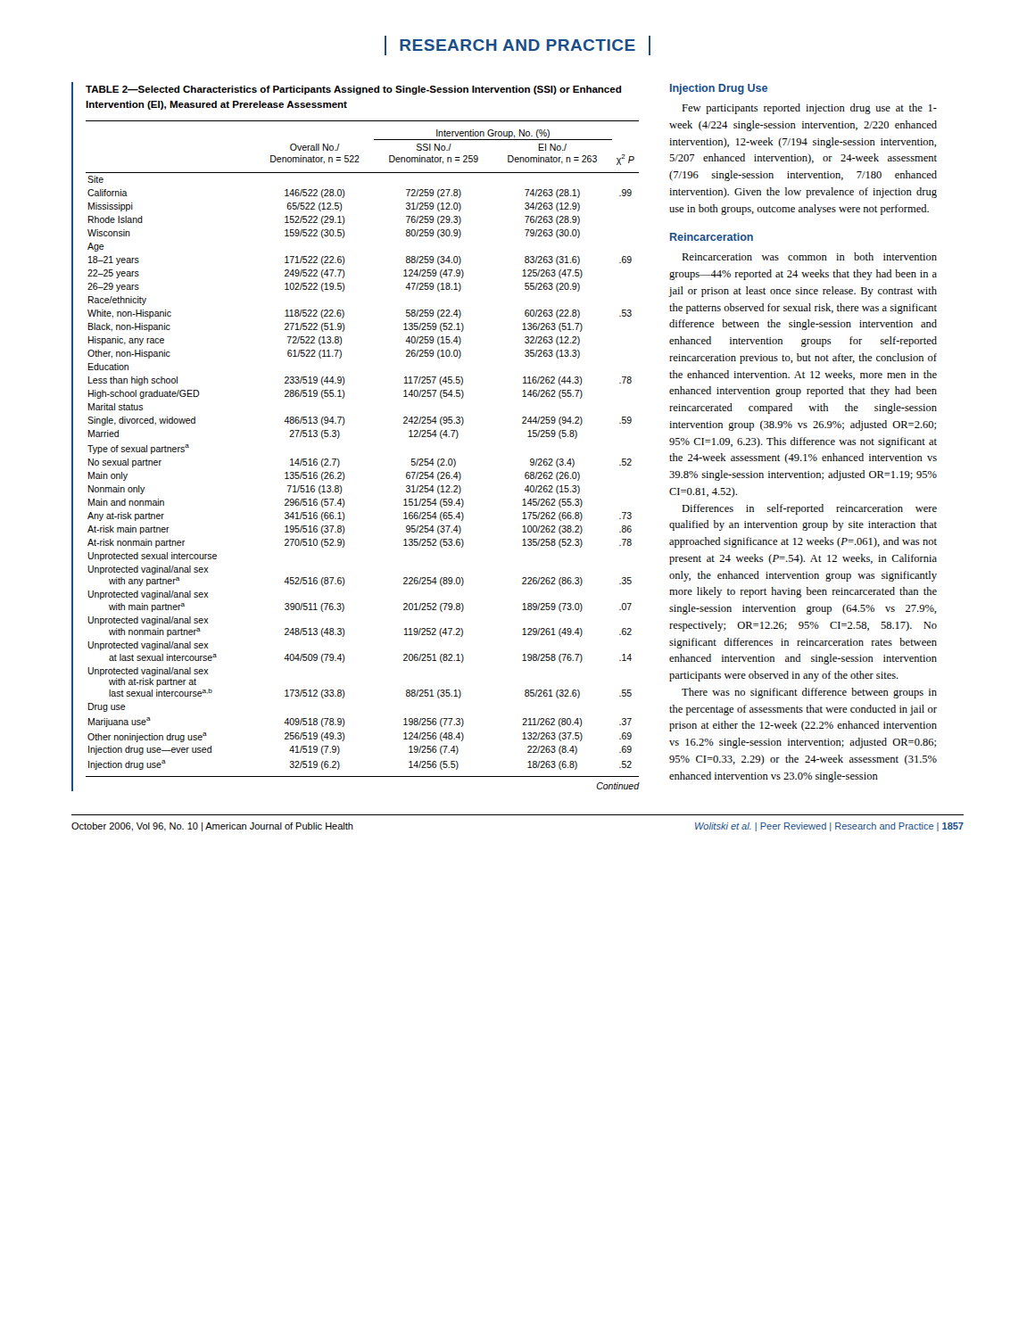RESEARCH AND PRACTICE
TABLE 2—Selected Characteristics of Participants Assigned to Single-Session Intervention (SSI) or Enhanced Intervention (EI), Measured at Prerelease Assessment
| | | Intervention Group, No. (%) | |
| | Overall No./ Denominator, n = 522 | SSI No./ Denominator, n = 259 | EI No./ Denominator, n = 263 | χ 2 P |
| Site | | | | |
| California | 146/522 (28.0) | 72/259 (27.8) | 74/263 (28.1) | .99 |
| Mississippi | 65/522 (12.5) | 31/259 (12.0) | 34/263 (12.9) | |
| Rhode Island | 152/522 (29.1) | 76/259 (29.3) | 76/263 (28.9) | |
| Wisconsin | 159/522 (30.5) | 80/259 (30.9) | 79/263 (30.0) | |
| Age | | | | |
| 18–21 years | 171/522 (22.6) | 88/259 (34.0) | 83/263 (31.6) | .69 |
| 22–25 years | 249/522 (47.7) | 124/259 (47.9) | 125/263 (47.5) | |
| 26–29 years | 102/522 (19.5) | 47/259 (18.1) | 55/263 (20.9) | |
| Race/ethnicity | | | | |
| White, non-Hispanic | 118/522 (22.6) | 58/259 (22.4) | 60/263 (22.8) | .53 |
| Black, non-Hispanic | 271/522 (51.9) | 135/259 (52.1) | 136/263 (51.7) | |
| Hispanic, any race | 72/522 (13.8) | 40/259 (15.4) | 32/263 (12.2) | |
| Other, non-Hispanic | 61/522 (11.7) | 26/259 (10.0) | 35/263 (13.3) | |
| Education | | | | |
| Less than high school | 233/519 (44.9) | 117/257 (45.5) | 116/262 (44.3) | .78 |
| High-school graduate/GED | 286/519 (55.1) | 140/257 (54.5) | 146/262 (55.7) | |
| Marital status | | | | |
| Single, divorced, widowed | 486/513 (94.7) | 242/254 (95.3) | 244/259 (94.2) | .59 |
| Married | 27/513 (5.3) | 12/254 (4.7) | 15/259 (5.8) | |
| Type of sexual partners a | | | | |
| No sexual partner | 14/516 (2.7) | 5/254 (2.0) | 9/262 (3.4) | .52 |
| Main only | 135/516 (26.2) | 67/254 (26.4) | 68/262 (26.0) | |
| Nonmain only | 71/516 (13.8) | 31/254 (12.2) | 40/262 (15.3) | |
| Main and nonmain | 296/516 (57.4) | 151/254 (59.4) | 145/262 (55.3) | |
| Any at-risk partner | 341/516 (66.1) | 166/254 (65.4) | 175/262 (66.8) | .73 |
| At-risk main partner | 195/516 (37.8) | 95/254 (37.4) | 100/262 (38.2) | .86 |
| At-risk nonmain partner | 270/510 (52.9) | 135/252 (53.6) | 135/258 (52.3) | .78 |
| Unprotected sexual intercourse | | | | |
| Unprotected vaginal/anal sex with any partner a | 452/516 (87.6) | 226/254 (89.0) | 226/262 (86.3) | .35 |
| Unprotected vaginal/anal sex with main partner a | 390/511 (76.3) | 201/252 (79.8) | 189/259 (73.0) | .07 |
| Unprotected vaginal/anal sex with nonmain partner a | 248/513 (48.3) | 119/252 (47.2) | 129/261 (49.4) | .62 |
| Unprotected vaginal/anal sex at last sexual intercourse a | 404/509 (79.4) | 206/251 (82.1) | 198/258 (76.7) | .14 |
| Unprotected vaginal/anal sex with at-risk partner at last sexual intercourse a,b | 173/512 (33.8) | 88/251 (35.1) | 85/261 (32.6) | .55 |
| Drug use | | | | |
| Marijuana use a | 409/518 (78.9) | 198/256 (77.3) | 211/262 (80.4) | .37 |
| Other noninjection drug use a | 256/519 (49.3) | 124/256 (48.4) | 132/263 (37.5) | .69 |
| Injection drug use—ever used | 41/519 (7.9) | 19/256 (7.4) | 22/263 (8.4) | .69 |
| Injection drug use a | 32/519 (6.2) | 14/256 (5.5) | 18/263 (6.8) | .52 |
Continued
Injection Drug Use
Few participants reported injection drug use at the 1-week (4/224 single-session intervention, 2/220 enhanced intervention), 12-week (7/194 single-session intervention, 5/207 enhanced intervention), or 24-week assessment (7/196 single-session intervention, 7/180 enhanced intervention). Given the low prevalence of injection drug use in both groups, outcome analyses were not performed.
Reincarceration
Reincarceration was common in both intervention groups—44% reported at 24 weeks that they had been in a jail or prison at least once since release. By contrast with the patterns observed for sexual risk, there was a significant difference between the single-session intervention and enhanced intervention groups for self-reported reincarceration previous to, but not after, the conclusion of the enhanced intervention. At 12 weeks, more men in the enhanced intervention group reported that they had been reincarcerated compared with the single-session intervention group (38.9% vs 26.9%; adjusted OR=2.60; 95% CI=1.09, 6.23). This difference was not significant at the 24-week assessment (49.1% enhanced intervention vs 39.8% single-session intervention; adjusted OR=1.19; 95% CI=0.81, 4.52).
Differences in self-reported reincarceration were qualified by an intervention group by site interaction that approached significance at 12 weeks (P=.061), and was not present at 24 weeks (P=.54). At 12 weeks, in California only, the enhanced intervention group was significantly more likely to report having been reincarcerated than the single-session intervention group (64.5% vs 27.9%, respectively; OR=12.26; 95% CI=2.58, 58.17). No significant differences in reincarceration rates between enhanced intervention and single-session intervention participants were observed in any of the other sites.
There was no significant difference between groups in the percentage of assessments that were conducted in jail or prison at either the 12-week (22.2% enhanced intervention vs 16.2% single-session intervention; adjusted OR=0.86; 95% CI=0.33, 2.29) or the 24-week assessment (31.5% enhanced intervention vs 23.0% single-session
October 2006, Vol 96, No. 10 | American Journal of Public Health
Wolitski et al. | Peer Reviewed | Research and Practice | 1857